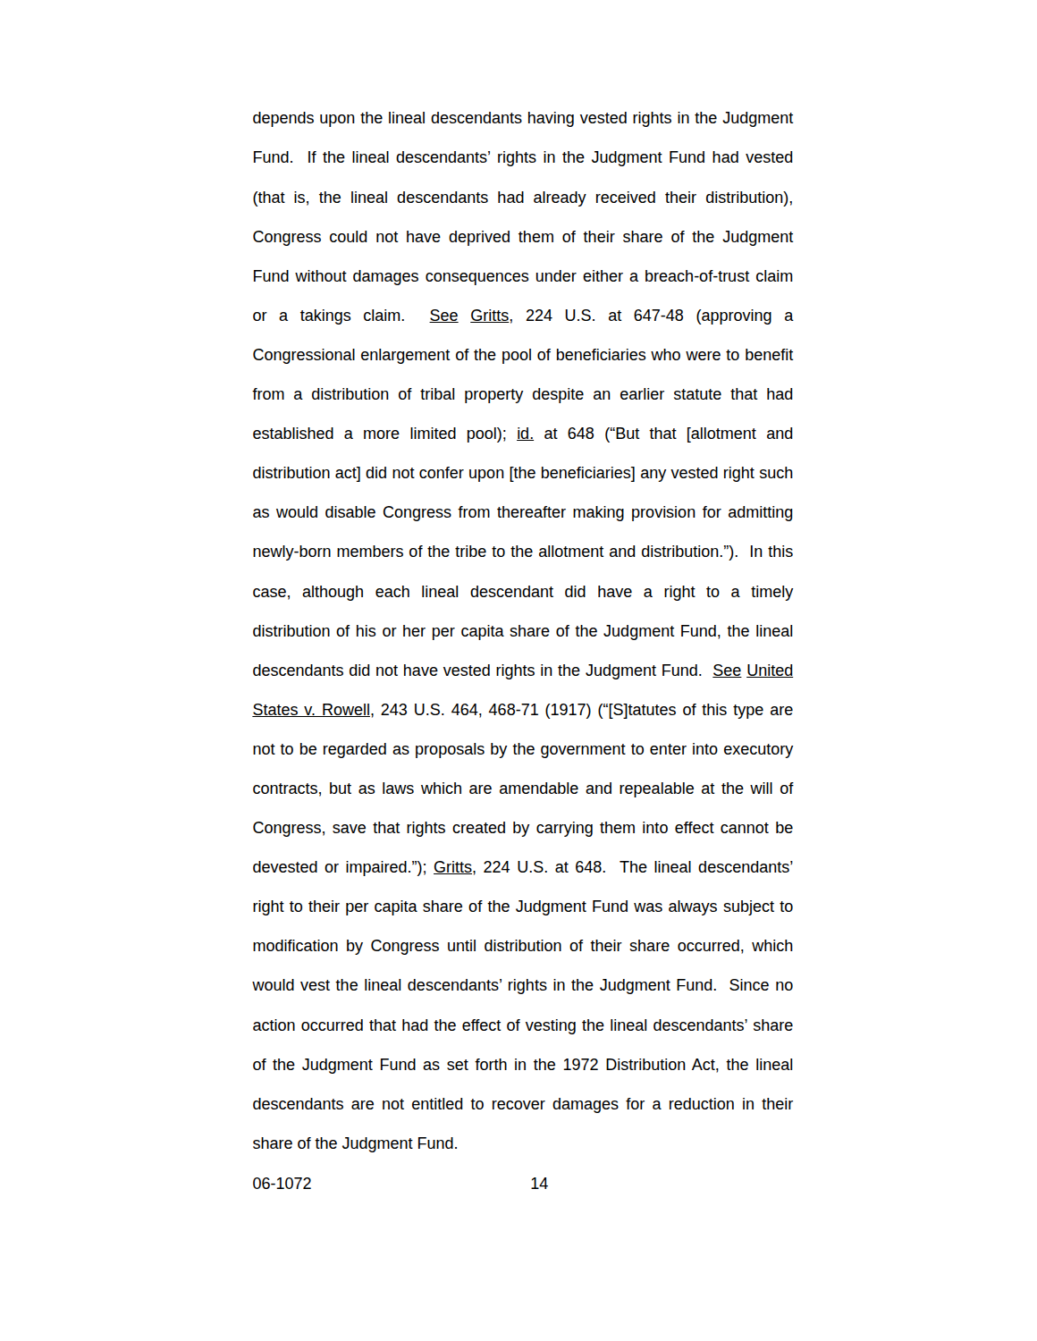depends upon the lineal descendants having vested rights in the Judgment Fund. If the lineal descendants’ rights in the Judgment Fund had vested (that is, the lineal descendants had already received their distribution), Congress could not have deprived them of their share of the Judgment Fund without damages consequences under either a breach-of-trust claim or a takings claim. See Gritts, 224 U.S. at 647-48 (approving a Congressional enlargement of the pool of beneficiaries who were to benefit from a distribution of tribal property despite an earlier statute that had established a more limited pool); id. at 648 (“But that [allotment and distribution act] did not confer upon [the beneficiaries] any vested right such as would disable Congress from thereafter making provision for admitting newly-born members of the tribe to the allotment and distribution.”). In this case, although each lineal descendant did have a right to a timely distribution of his or her per capita share of the Judgment Fund, the lineal descendants did not have vested rights in the Judgment Fund. See United States v. Rowell, 243 U.S. 464, 468-71 (1917) (“[S]tatutes of this type are not to be regarded as proposals by the government to enter into executory contracts, but as laws which are amendable and repealable at the will of Congress, save that rights created by carrying them into effect cannot be devested or impaired.”); Gritts, 224 U.S. at 648. The lineal descendants’ right to their per capita share of the Judgment Fund was always subject to modification by Congress until distribution of their share occurred, which would vest the lineal descendants’ rights in the Judgment Fund. Since no action occurred that had the effect of vesting the lineal descendants’ share of the Judgment Fund as set forth in the 1972 Distribution Act, the lineal descendants are not entitled to recover damages for a reduction in their share of the Judgment Fund.
06-1072 14